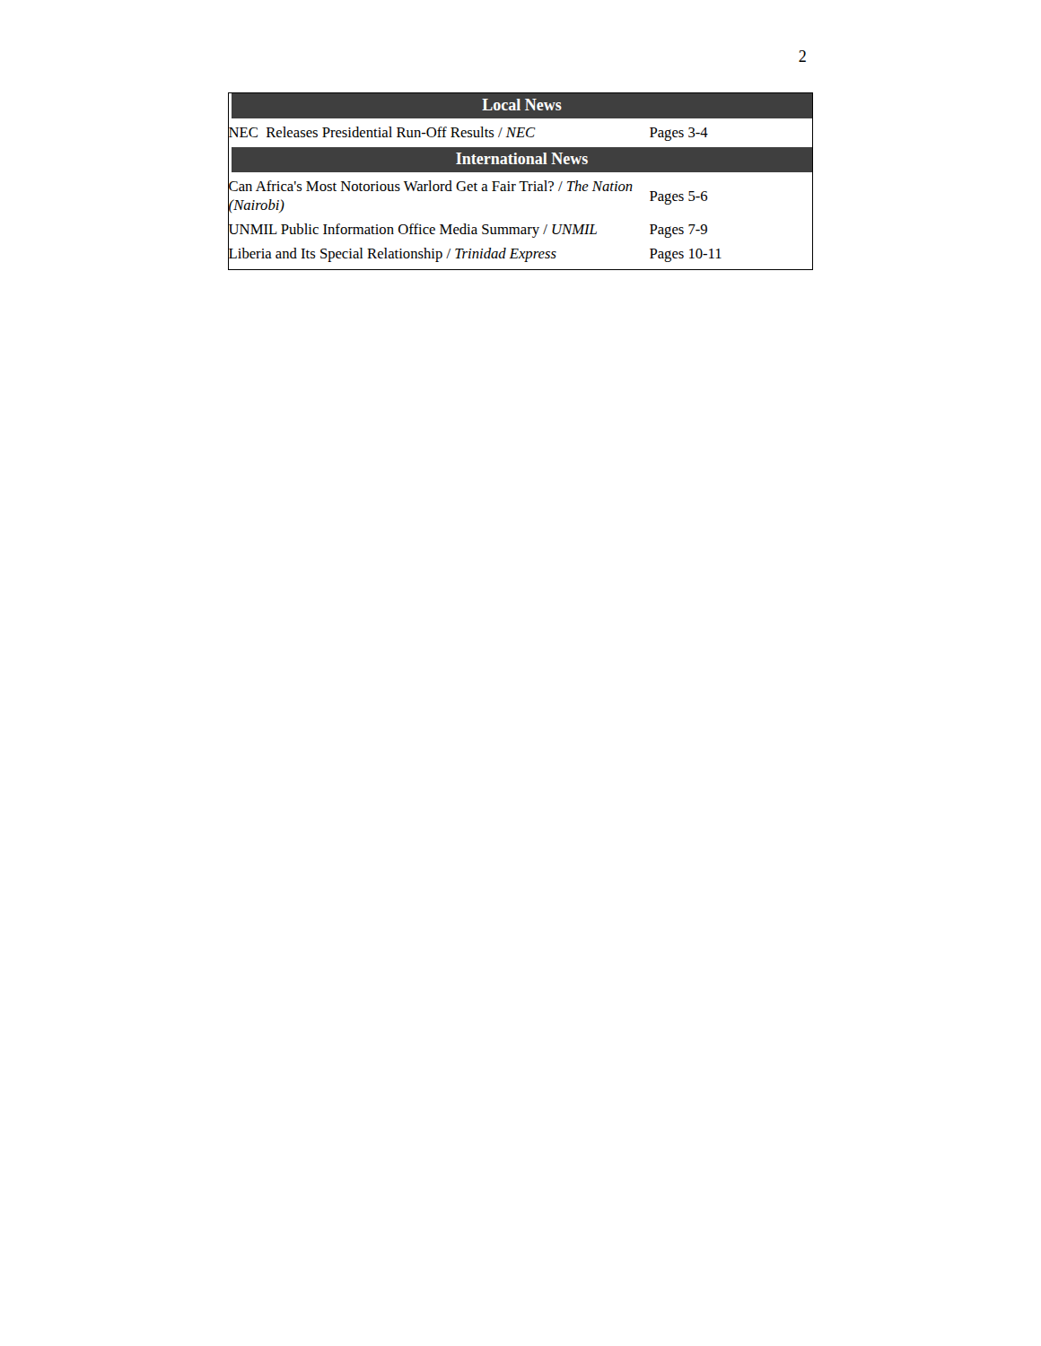2
| Local News |
| NEC Releases Presidential Run-Off Results / NEC | Pages 3-4 |
| International News |
| Can Africa's Most Notorious Warlord Get a Fair Trial? / The Nation (Nairobi) | Pages 5-6 |
| UNMIL Public Information Office Media Summary / UNMIL | Pages 7-9 |
| Liberia and Its Special Relationship / Trinidad Express | Pages 10-11 |